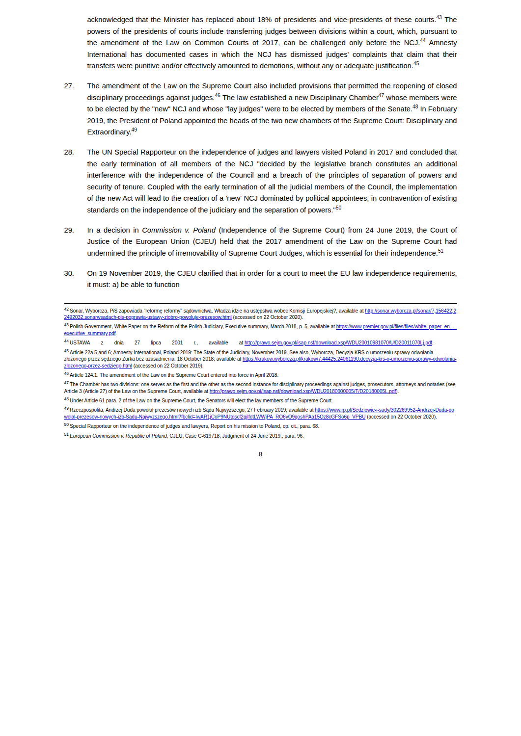acknowledged that the Minister has replaced about 18% of presidents and vice-presidents of these courts.43 The powers of the presidents of courts include transferring judges between divisions within a court, which, pursuant to the amendment of the Law on Common Courts of 2017, can be challenged only before the NCJ.44 Amnesty International has documented cases in which the NCJ has dismissed judges' complaints that claim that their transfers were punitive and/or effectively amounted to demotions, without any or adequate justification.45
27. The amendment of the Law on the Supreme Court also included provisions that permitted the reopening of closed disciplinary proceedings against judges.46 The law established a new Disciplinary Chamber47 whose members were to be elected by the "new" NCJ and whose "lay judges" were to be elected by members of the Senate.48 In February 2019, the President of Poland appointed the heads of the two new chambers of the Supreme Court: Disciplinary and Extraordinary.49
28. The UN Special Rapporteur on the independence of judges and lawyers visited Poland in 2017 and concluded that the early termination of all members of the NCJ "decided by the legislative branch constitutes an additional interference with the independence of the Council and a breach of the principles of separation of powers and security of tenure. Coupled with the early termination of all the judicial members of the Council, the implementation of the new Act will lead to the creation of a 'new' NCJ dominated by political appointees, in contravention of existing standards on the independence of the judiciary and the separation of powers."50
29. In a decision in Commission v. Poland (Independence of the Supreme Court) from 24 June 2019, the Court of Justice of the European Union (CJEU) held that the 2017 amendment of the Law on the Supreme Court had undermined the principle of irremovability of Supreme Court Judges, which is essential for their independence.51
30. On 19 November 2019, the CJEU clarified that in order for a court to meet the EU law independence requirements, it must: a) be able to function
42 Sonar, Wyborcza, PiS zapowiada "reformę reformy" sądownictwa. Władza idzie na ustępstwa wobec Komisji Europejskiej?, available at http://sonar.wyborcza.pl/sonar/7,156422,22492032,sonarwsadach-pis-poprawia-ustawy-ziobro-powoluje-prezesow.html (accessed on 22 October 2020).
43 Polish Government, White Paper on the Reform of the Polish Judiciary, Executive summary, March 2018, p. 5, available at https://www.premier.gov.pl/files/files/white_paper_en_-_executive_summary.pdf.
44 USTAWA z dnia 27 lipca 2001 r., available at http://prawo.sejm.gov.pl/isap.nsf/download.xsp/WDU20010981070/U/D20011070Lj.pdf.
45 Article 22a.5 and 6; Amnesty International, Poland 2019: The State of the Judiciary, November 2019. See also, Wyborcza, Decyzja KRS o umorzeniu sprawy odwołania złożonego przez sędziego Żurka bez uzasadnienia, 18 October 2018, available at https://krakow.wyborcza.pl/krakow/7,44425,24061190,decyzja-krs-o-umorzeniu-sprawy-odwolania-zlozonego-przez-sedziego.html (accessed on 22 October 2019).
46 Article 124.1. The amendment of the Law on the Supreme Court entered into force in April 2018.
47 The Chamber has two divisions: one serves as the first and the other as the second instance for disciplinary proceedings against judges, prosecutors, attorneys and notaries (see Article 3 (Article 27) of the Law on the Supreme Court, available at http://prawo.sejm.gov.pl/isap.nsf/download.xsp/WDU20180000005/T/D20180005L.pdf).
48 Under Article 61 para. 2 of the Law on the Supreme Court, the Senators will elect the lay members of the Supreme Court.
49 Rzeczpospolita, Andrzej Duda powołał prezesów nowych izb Sądu Najwyższego, 27 February 2019, available at https://www.rp.pl/Sedziowie-i-sady/302269952-Andrzej-Duda-powolal-prezesow-nowych-izb-Sadu-Najwyzszego.html?fbclid=IwAR1jCoP9NUtgscf2gjlfdtLWWjPA_RO6yO9qoshPAa15Qz8cGFSo6p_VPBU (accessed on 22 October 2020).
50 Special Rapporteur on the independence of judges and lawyers, Report on his mission to Poland, op. cit., para. 68.
51 European Commission v. Republic of Poland, CJEU, Case C-619718, Judgment of 24 June 2019., para. 96.
8